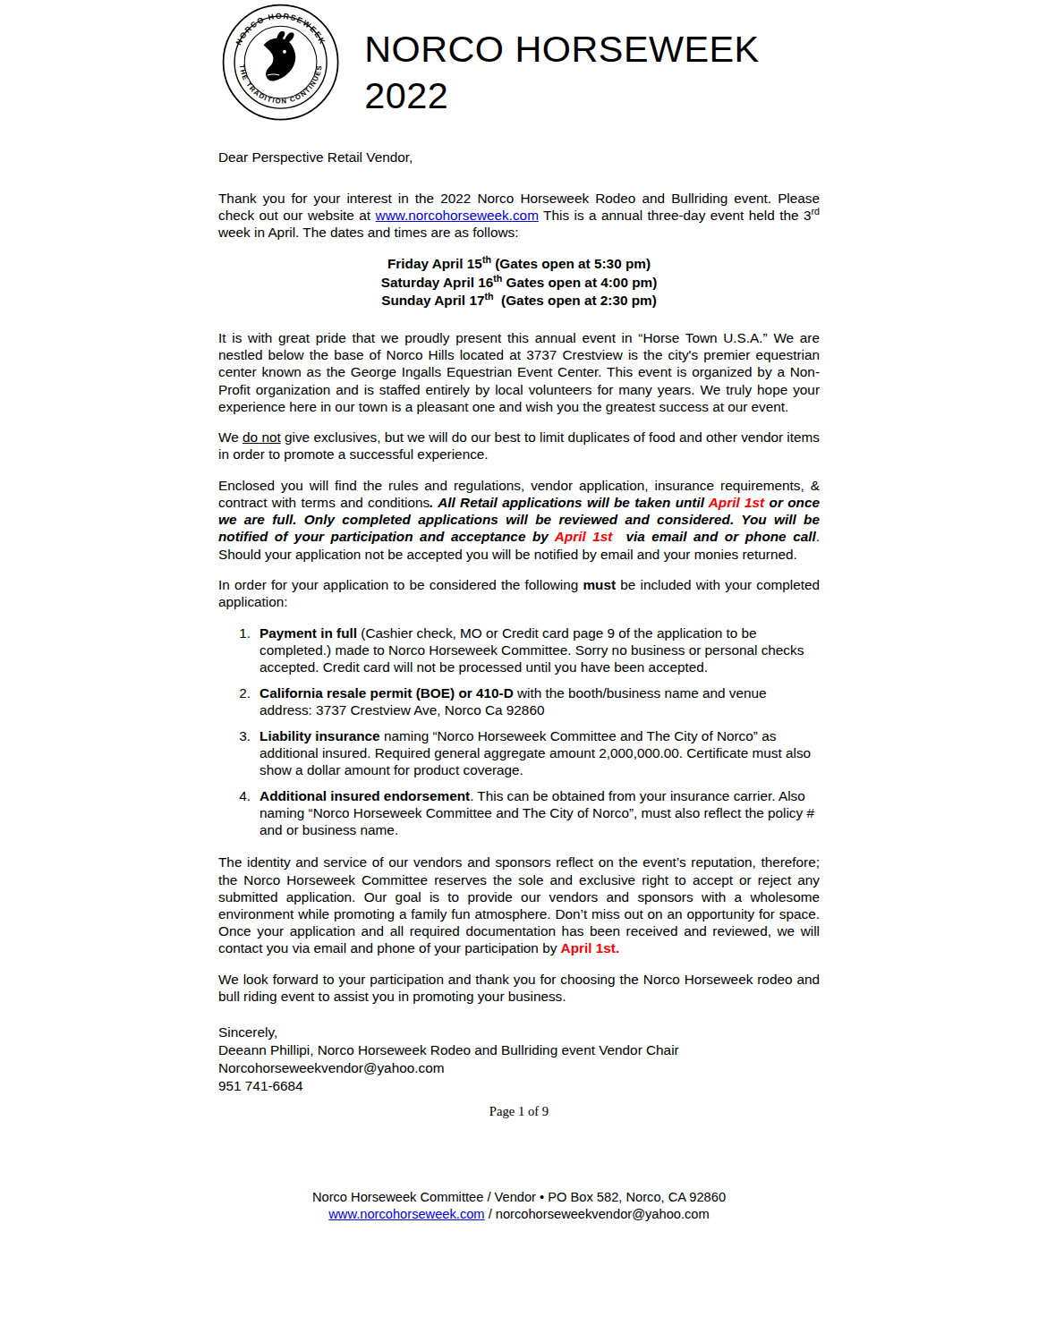NORCO HORSEWEEK THE TRADITION CONTINUES
NORCO HORSEWEEK 2022
Dear Perspective Retail Vendor,
Thank you for your interest in the 2022 Norco Horseweek Rodeo and Bullriding event. Please check out our website at www.norcohorseweek.com This is a annual three-day event held the 3rd week in April. The dates and times are as follows:
Friday April 15th (Gates open at 5:30 pm)
Saturday April 16th Gates open at 4:00 pm)
Sunday April 17th (Gates open at 2:30 pm)
It is with great pride that we proudly present this annual event in “Horse Town U.S.A.” We are nestled below the base of Norco Hills located at 3737 Crestview is the city's premier equestrian center known as the George Ingalls Equestrian Event Center. This event is organized by a Non-Profit organization and is staffed entirely by local volunteers for many years. We truly hope your experience here in our town is a pleasant one and wish you the greatest success at our event.
We do not give exclusives, but we will do our best to limit duplicates of food and other vendor items in order to promote a successful experience.
Enclosed you will find the rules and regulations, vendor application, insurance requirements, & contract with terms and conditions. All Retail applications will be taken until April 1st or once we are full. Only completed applications will be reviewed and considered. You will be notified of your participation and acceptance by April 1st via email and or phone call. Should your application not be accepted you will be notified by email and your monies returned.
In order for your application to be considered the following must be included with your completed application:
Payment in full (Cashier check, MO or Credit card page 9 of the application to be completed.) made to Norco Horseweek Committee. Sorry no business or personal checks accepted. Credit card will not be processed until you have been accepted.
California resale permit (BOE) or 410-D with the booth/business name and venue address: 3737 Crestview Ave, Norco Ca 92860
Liability insurance naming “Norco Horseweek Committee and The City of Norco” as additional insured. Required general aggregate amount 2,000,000.00. Certificate must also show a dollar amount for product coverage.
Additional insured endorsement. This can be obtained from your insurance carrier. Also naming “Norco Horseweek Committee and The City of Norco”, must also reflect the policy # and or business name.
The identity and service of our vendors and sponsors reflect on the event’s reputation, therefore; the Norco Horseweek Committee reserves the sole and exclusive right to accept or reject any submitted application. Our goal is to provide our vendors and sponsors with a wholesome environment while promoting a family fun atmosphere. Don’t miss out on an opportunity for space. Once your application and all required documentation has been received and reviewed, we will contact you via email and phone of your participation by April 1st.
We look forward to your participation and thank you for choosing the Norco Horseweek rodeo and bull riding event to assist you in promoting your business.
Sincerely,
Deeann Phillipi, Norco Horseweek Rodeo and Bullriding event Vendor Chair
Norcohorseweekvendor@yahoo.com
951 741-6684
Page 1 of 9
Norco Horseweek Committee / Vendor • PO Box 582, Norco, CA 92860
www.norcohorseweek.com / norcohorseweekvendor@yahoo.com